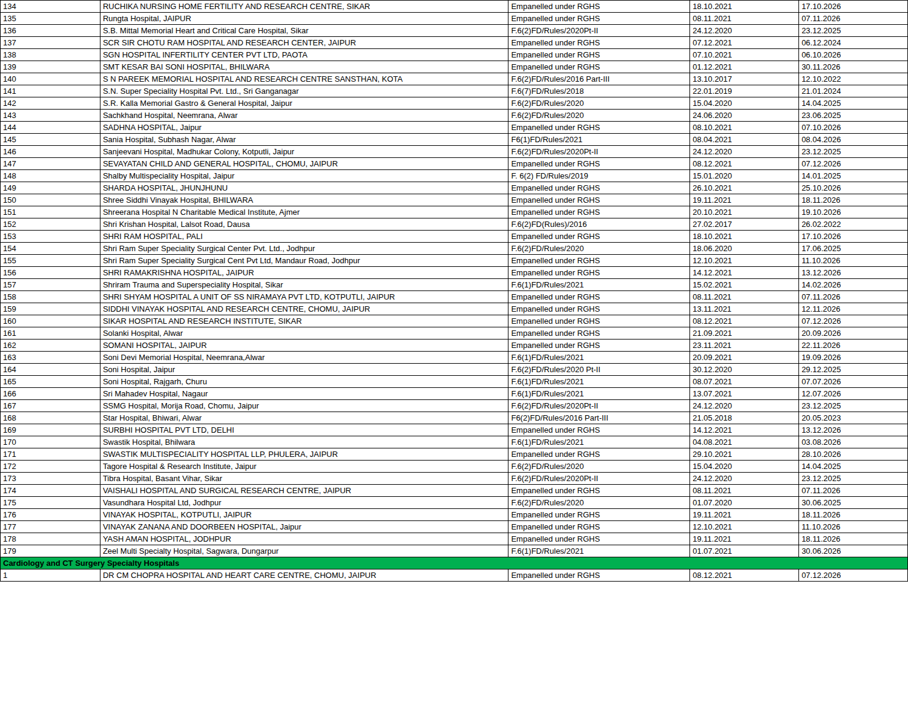| 134 | RUCHIKA NURSING HOME FERTILITY AND RESEARCH CENTRE, SIKAR | Empanelled under RGHS | 18.10.2021 | 17.10.2026 |
| 135 | Rungta Hospital, JAIPUR | Empanelled under RGHS | 08.11.2021 | 07.11.2026 |
| 136 | S.B. Mittal Memorial Heart and Critical Care Hospital, Sikar | F.6(2)FD/Rules/2020Pt-II | 24.12.2020 | 23.12.2025 |
| 137 | SCR SIR CHOTU RAM HOSPITAL AND RESEARCH CENTER, JAIPUR | Empanelled under RGHS | 07.12.2021 | 06.12.2024 |
| 138 | SGN HOSPITAL INFERTILITY CENTER PVT LTD, PAOTA | Empanelled under RGHS | 07.10.2021 | 06.10.2026 |
| 139 | SMT KESAR BAI SONI HOSPITAL, BHILWARA | Empanelled under RGHS | 01.12.2021 | 30.11.2026 |
| 140 | S N PAREEK MEMORIAL HOSPITAL AND RESEARCH CENTRE SANSTHAN, KOTA | F.6(2)FD/Rules/2016 Part-III | 13.10.2017 | 12.10.2022 |
| 141 | S.N. Super Speciality Hospital Pvt. Ltd., Sri Ganganagar | F.6(7)FD/Rules/2018 | 22.01.2019 | 21.01.2024 |
| 142 | S.R. Kalla Memorial Gastro & General Hospital, Jaipur | F.6(2)FD/Rules/2020 | 15.04.2020 | 14.04.2025 |
| 143 | Sachkhand Hospital, Neemrana, Alwar | F.6(2)FD/Rules/2020 | 24.06.2020 | 23.06.2025 |
| 144 | SADHNA HOSPITAL, Jaipur | Empanelled under RGHS | 08.10.2021 | 07.10.2026 |
| 145 | Sania Hospital, Subhash Nagar, Alwar | F6(1)FD/Rules/2021 | 08.04.2021 | 08.04.2026 |
| 146 | Sanjeevani Hospital, Madhukar Colony, Kotputli, Jaipur | F.6(2)FD/Rules/2020Pt-II | 24.12.2020 | 23.12.2025 |
| 147 | SEVAYATAN CHILD AND GENERAL HOSPITAL, CHOMU, JAIPUR | Empanelled under RGHS | 08.12.2021 | 07.12.2026 |
| 148 | Shalby Multispeciality Hospital, Jaipur | F. 6(2) FD/Rules/2019 | 15.01.2020 | 14.01.2025 |
| 149 | SHARDA HOSPITAL, JHUNJHUNU | Empanelled under RGHS | 26.10.2021 | 25.10.2026 |
| 150 | Shree Siddhi Vinayak Hospital, BHILWARA | Empanelled under RGHS | 19.11.2021 | 18.11.2026 |
| 151 | Shreerana Hospital N Charitable Medical Institute, Ajmer | Empanelled under RGHS | 20.10.2021 | 19.10.2026 |
| 152 | Shri Krishan Hospital, Lalsot Road, Dausa | F.6(2)FD(Rules)/2016 | 27.02.2017 | 26.02.2022 |
| 153 | SHRI RAM HOSPITAL, PALI | Empanelled under RGHS | 18.10.2021 | 17.10.2026 |
| 154 | Shri Ram Super Speciality Surgical Center Pvt. Ltd., Jodhpur | F.6(2)FD/Rules/2020 | 18.06.2020 | 17.06.2025 |
| 155 | Shri Ram Super Speciality Surgical Cent Pvt Ltd, Mandaur Road, Jodhpur | Empanelled under RGHS | 12.10.2021 | 11.10.2026 |
| 156 | SHRI RAMAKRISHNA HOSPITAL, JAIPUR | Empanelled under RGHS | 14.12.2021 | 13.12.2026 |
| 157 | Shriram Trauma and Superspeciality Hospital, Sikar | F.6(1)FD/Rules/2021 | 15.02.2021 | 14.02.2026 |
| 158 | SHRI SHYAM HOSPITAL A UNIT OF SS NIRAMAYA PVT LTD, KOTPUTLI, JAIPUR | Empanelled under RGHS | 08.11.2021 | 07.11.2026 |
| 159 | SIDDHI VINAYAK HOSPITAL AND RESEARCH CENTRE, CHOMU, JAIPUR | Empanelled under RGHS | 13.11.2021 | 12.11.2026 |
| 160 | SIKAR HOSPITAL AND RESEARCH INSTITUTE, SIKAR | Empanelled under RGHS | 08.12.2021 | 07.12.2026 |
| 161 | Solanki Hospital, Alwar | Empanelled under RGHS | 21.09.2021 | 20.09.2026 |
| 162 | SOMANI HOSPITAL, JAIPUR | Empanelled under RGHS | 23.11.2021 | 22.11.2026 |
| 163 | Soni Devi Memorial Hospital, Neemrana,Alwar | F.6(1)FD/Rules/2021 | 20.09.2021 | 19.09.2026 |
| 164 | Soni Hospital, Jaipur | F.6(2)FD/Rules/2020 Pt-II | 30.12.2020 | 29.12.2025 |
| 165 | Soni Hospital, Rajgarh, Churu | F.6(1)FD/Rules/2021 | 08.07.2021 | 07.07.2026 |
| 166 | Sri Mahadev Hospital, Nagaur | F.6(1)FD/Rules/2021 | 13.07.2021 | 12.07.2026 |
| 167 | SSMG Hospital, Morija Road, Chomu, Jaipur | F.6(2)FD/Rules/2020Pt-II | 24.12.2020 | 23.12.2025 |
| 168 | Star Hospital, Bhiwari, Alwar | F6(2)FD/Rules/2016 Part-III | 21.05.2018 | 20.05.2023 |
| 169 | SURBHI HOSPITAL PVT LTD, DELHI | Empanelled under RGHS | 14.12.2021 | 13.12.2026 |
| 170 | Swastik Hospital, Bhilwara | F.6(1)FD/Rules/2021 | 04.08.2021 | 03.08.2026 |
| 171 | SWASTIK MULTISPECIALITY HOSPITAL LLP, PHULERA, JAIPUR | Empanelled under RGHS | 29.10.2021 | 28.10.2026 |
| 172 | Tagore Hospital & Research Institute, Jaipur | F.6(2)FD/Rules/2020 | 15.04.2020 | 14.04.2025 |
| 173 | Tibra Hospital, Basant Vihar, Sikar | F.6(2)FD/Rules/2020Pt-II | 24.12.2020 | 23.12.2025 |
| 174 | VAISHALI HOSPITAL AND SURGICAL RESEARCH CENTRE, JAIPUR | Empanelled under RGHS | 08.11.2021 | 07.11.2026 |
| 175 | Vasundhara Hospital Ltd, Jodhpur | F.6(2)FD/Rules/2020 | 01.07.2020 | 30.06.2025 |
| 176 | VINAYAK HOSPITAL, KOTPUTLI, JAIPUR | Empanelled under RGHS | 19.11.2021 | 18.11.2026 |
| 177 | VINAYAK ZANANA AND DOORBEEN HOSPITAL, Jaipur | Empanelled under RGHS | 12.10.2021 | 11.10.2026 |
| 178 | YASH AMAN HOSPITAL, JODHPUR | Empanelled under RGHS | 19.11.2021 | 18.11.2026 |
| 179 | Zeel Multi Specialty Hospital, Sagwara, Dungarpur | F.6(1)FD/Rules/2021 | 01.07.2021 | 30.06.2026 |
| Cardiology and CT Surgery Specialty Hospitals |
| 1 | DR CM CHOPRA HOSPITAL AND HEART CARE CENTRE, CHOMU, JAIPUR | Empanelled under RGHS | 08.12.2021 | 07.12.2026 |